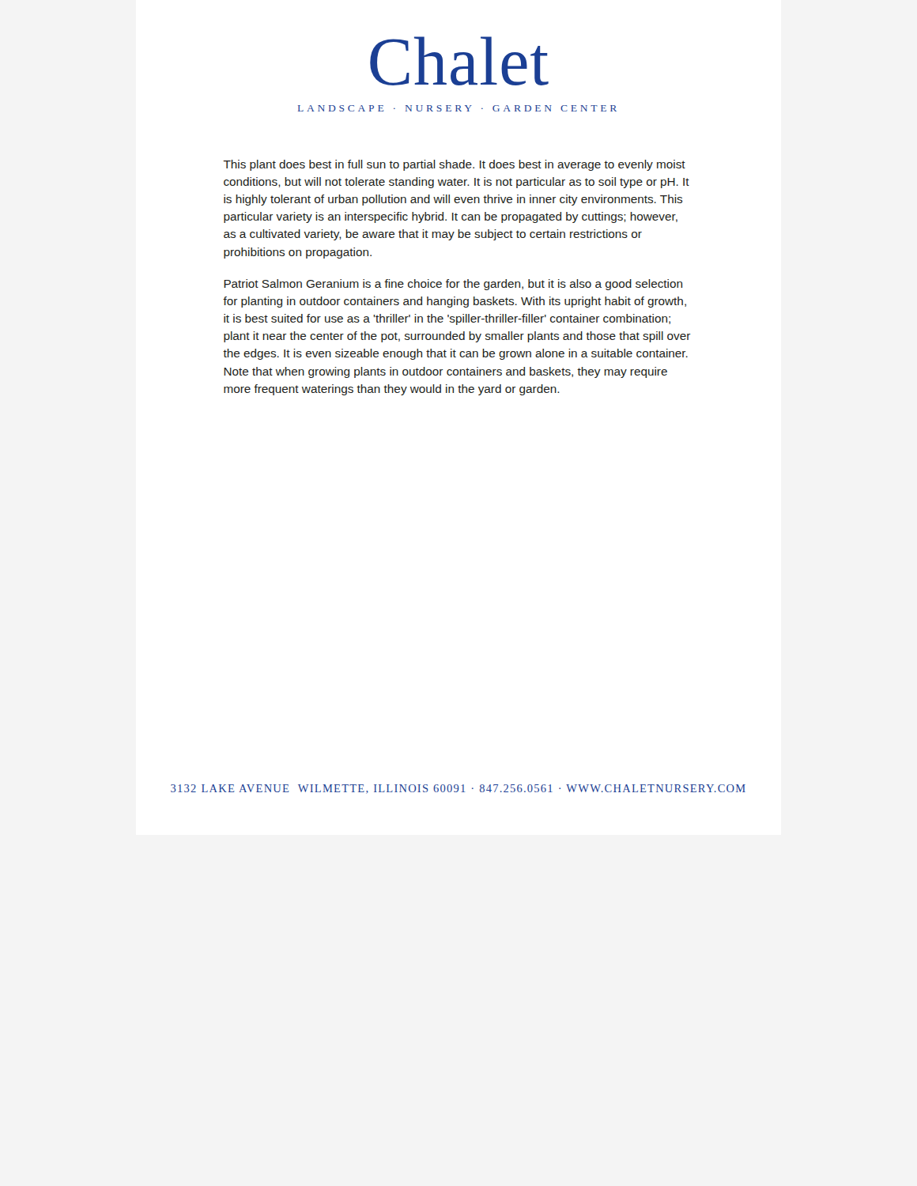Chalet
LANDSCAPE · NURSERY · GARDEN CENTER
This plant does best in full sun to partial shade. It does best in average to evenly moist conditions, but will not tolerate standing water. It is not particular as to soil type or pH. It is highly tolerant of urban pollution and will even thrive in inner city environments. This particular variety is an interspecific hybrid. It can be propagated by cuttings; however, as a cultivated variety, be aware that it may be subject to certain restrictions or prohibitions on propagation.
Patriot Salmon Geranium is a fine choice for the garden, but it is also a good selection for planting in outdoor containers and hanging baskets. With its upright habit of growth, it is best suited for use as a 'thriller' in the 'spiller-thriller-filler' container combination; plant it near the center of the pot, surrounded by smaller plants and those that spill over the edges. It is even sizeable enough that it can be grown alone in a suitable container. Note that when growing plants in outdoor containers and baskets, they may require more frequent waterings than they would in the yard or garden.
3132 LAKE AVENUE WILMETTE, ILLINOIS 60091 · 847.256.0561 · WWW.CHALETNURSERY.COM